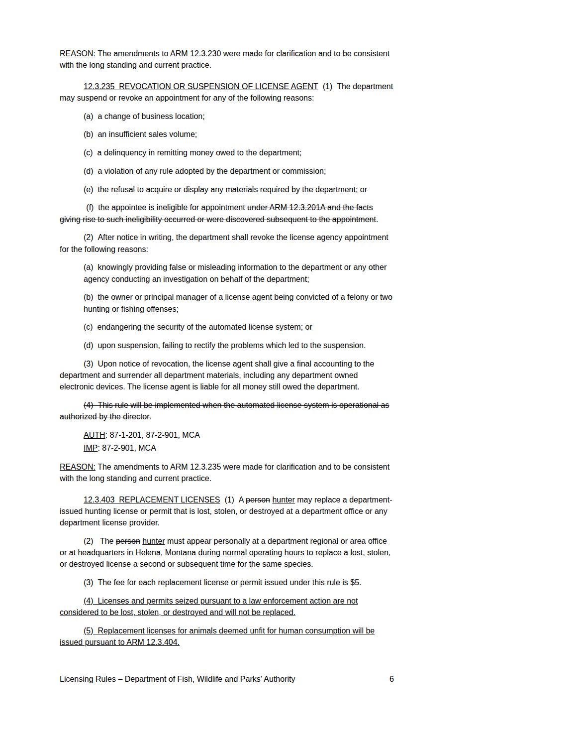REASON: The amendments to ARM 12.3.230 were made for clarification and to be consistent with the long standing and current practice.
12.3.235 REVOCATION OR SUSPENSION OF LICENSE AGENT (1) The department may suspend or revoke an appointment for any of the following reasons:
(a) a change of business location;
(b) an insufficient sales volume;
(c) a delinquency in remitting money owed to the department;
(d) a violation of any rule adopted by the department or commission;
(e) the refusal to acquire or display any materials required by the department; or
(f) the appointee is ineligible for appointment under ARM 12.3.201A and the facts giving rise to such ineligibility occurred or were discovered subsequent to the appointment.
(2) After notice in writing, the department shall revoke the license agency appointment for the following reasons:
(a) knowingly providing false or misleading information to the department or any other agency conducting an investigation on behalf of the department;
(b) the owner or principal manager of a license agent being convicted of a felony or two hunting or fishing offenses;
(c) endangering the security of the automated license system; or
(d) upon suspension, failing to rectify the problems which led to the suspension.
(3) Upon notice of revocation, the license agent shall give a final accounting to the department and surrender all department materials, including any department owned electronic devices. The license agent is liable for all money still owed the department.
(4) This rule will be implemented when the automated license system is operational as authorized by the director.
AUTH: 87-1-201, 87-2-901, MCA
IMP: 87-2-901, MCA
REASON: The amendments to ARM 12.3.235 were made for clarification and to be consistent with the long standing and current practice.
12.3.403 REPLACEMENT LICENSES (1) A person hunter may replace a department-issued hunting license or permit that is lost, stolen, or destroyed at a department office or any department license provider.
(2) The person hunter must appear personally at a department regional or area office or at headquarters in Helena, Montana during normal operating hours to replace a lost, stolen, or destroyed license a second or subsequent time for the same species.
(3) The fee for each replacement license or permit issued under this rule is $5.
(4) Licenses and permits seized pursuant to a law enforcement action are not considered to be lost, stolen, or destroyed and will not be replaced.
(5) Replacement licenses for animals deemed unfit for human consumption will be issued pursuant to ARM 12.3.404.
Licensing Rules – Department of Fish, Wildlife and Parks' Authority 6